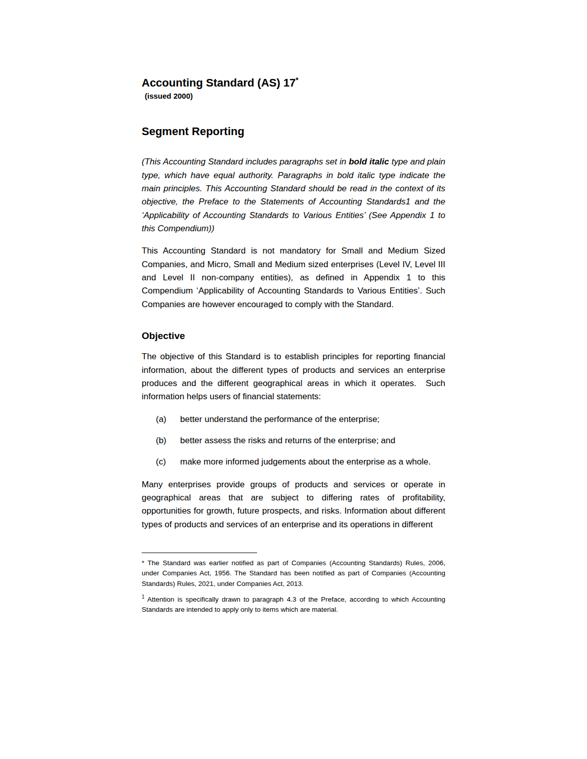Accounting Standard (AS) 17*
(issued 2000)
Segment Reporting
(This Accounting Standard includes paragraphs set in bold italic type and plain type, which have equal authority. Paragraphs in bold italic type indicate the main principles. This Accounting Standard should be read in the context of its objective, the Preface to the Statements of Accounting Standards1 and the ‘Applicability of Accounting Standards to Various Entities’ (See Appendix 1 to this Compendium))
This Accounting Standard is not mandatory for Small and Medium Sized Companies, and Micro, Small and Medium sized enterprises (Level IV, Level III and Level II non-company entities), as defined in Appendix 1 to this Compendium ‘Applicability of Accounting Standards to Various Entities’. Such Companies are however encouraged to comply with the Standard.
Objective
The objective of this Standard is to establish principles for reporting financial information, about the different types of products and services an enterprise produces and the different geographical areas in which it operates. Such information helps users of financial statements:
(a) better understand the performance of the enterprise;
(b) better assess the risks and returns of the enterprise; and
(c) make more informed judgements about the enterprise as a whole.
Many enterprises provide groups of products and services or operate in geographical areas that are subject to differing rates of profitability, opportunities for growth, future prospects, and risks. Information about different types of products and services of an enterprise and its operations in different
* The Standard was earlier notified as part of Companies (Accounting Standards) Rules, 2006, under Companies Act, 1956. The Standard has been notified as part of Companies (Accounting Standards) Rules, 2021, under Companies Act, 2013.
1 Attention is specifically drawn to paragraph 4.3 of the Preface, according to which Accounting Standards are intended to apply only to items which are material.